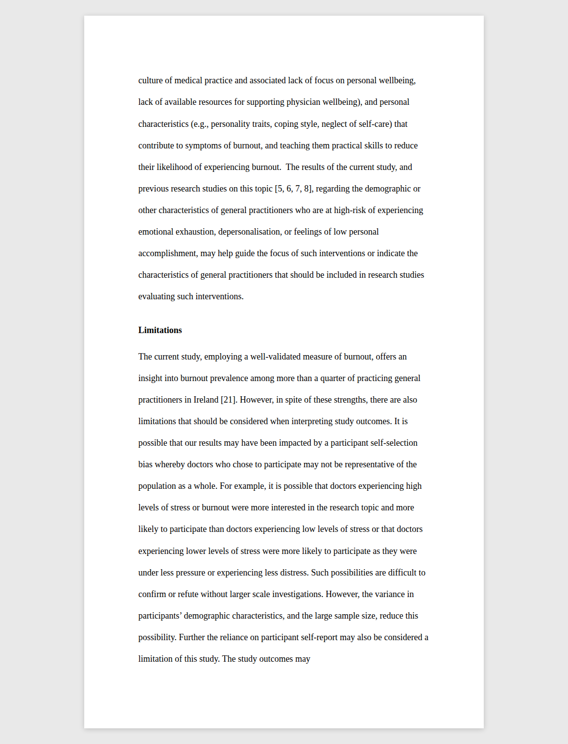culture of medical practice and associated lack of focus on personal wellbeing, lack of available resources for supporting physician wellbeing), and personal characteristics (e.g., personality traits, coping style, neglect of self-care) that contribute to symptoms of burnout, and teaching them practical skills to reduce their likelihood of experiencing burnout. The results of the current study, and previous research studies on this topic [5, 6, 7, 8], regarding the demographic or other characteristics of general practitioners who are at high-risk of experiencing emotional exhaustion, depersonalisation, or feelings of low personal accomplishment, may help guide the focus of such interventions or indicate the characteristics of general practitioners that should be included in research studies evaluating such interventions.
Limitations
The current study, employing a well-validated measure of burnout, offers an insight into burnout prevalence among more than a quarter of practicing general practitioners in Ireland [21]. However, in spite of these strengths, there are also limitations that should be considered when interpreting study outcomes. It is possible that our results may have been impacted by a participant self-selection bias whereby doctors who chose to participate may not be representative of the population as a whole. For example, it is possible that doctors experiencing high levels of stress or burnout were more interested in the research topic and more likely to participate than doctors experiencing low levels of stress or that doctors experiencing lower levels of stress were more likely to participate as they were under less pressure or experiencing less distress. Such possibilities are difficult to confirm or refute without larger scale investigations. However, the variance in participants’ demographic characteristics, and the large sample size, reduce this possibility. Further the reliance on participant self-report may also be considered a limitation of this study. The study outcomes may